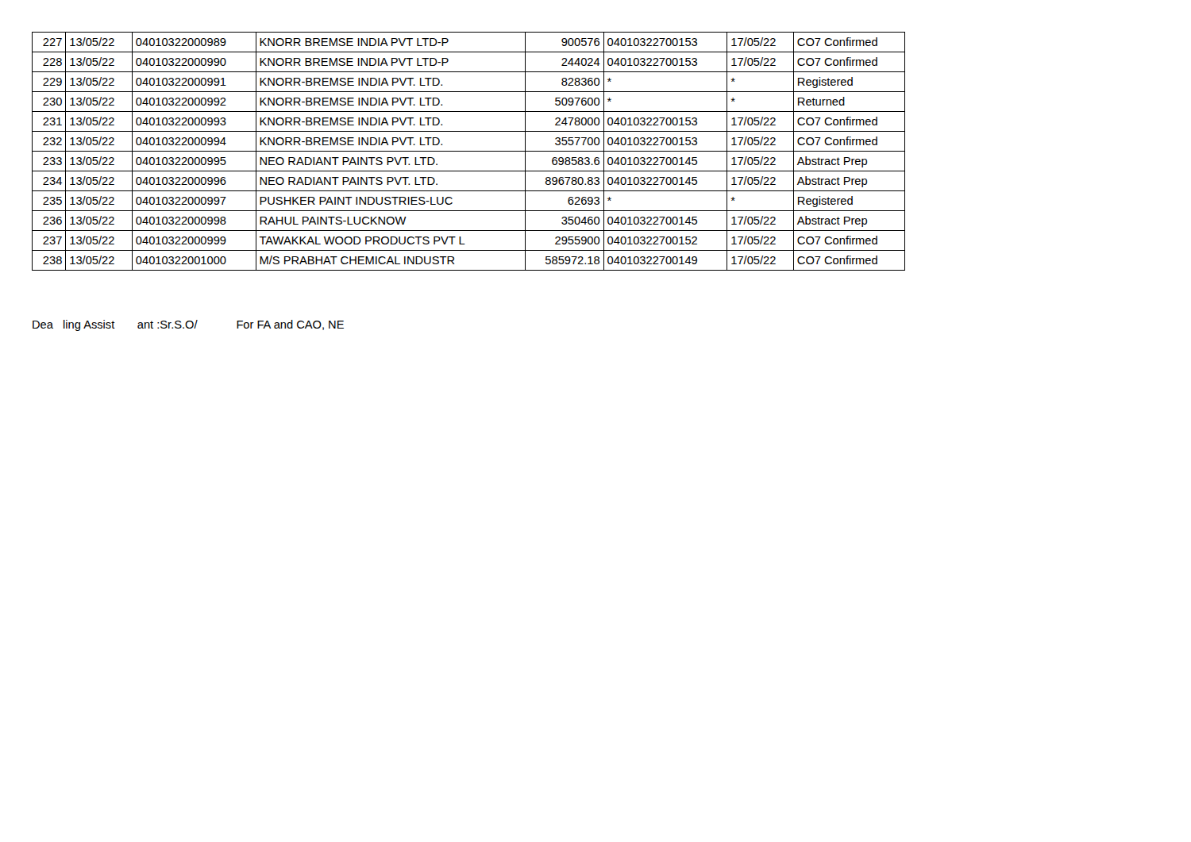| 227 | 13/05/22 | 04010322000989 | KNORR BREMSE INDIA PVT LTD-P | 900576 | 04010322700153 | 17/05/22 | CO7 Confirmed |
| 228 | 13/05/22 | 04010322000990 | KNORR BREMSE INDIA PVT LTD-P | 244024 | 04010322700153 | 17/05/22 | CO7 Confirmed |
| 229 | 13/05/22 | 04010322000991 | KNORR-BREMSE INDIA PVT. LTD. | 828360 | * | * | Registered |
| 230 | 13/05/22 | 04010322000992 | KNORR-BREMSE INDIA PVT. LTD. | 5097600 | * | * | Returned |
| 231 | 13/05/22 | 04010322000993 | KNORR-BREMSE INDIA PVT. LTD. | 2478000 | 04010322700153 | 17/05/22 | CO7 Confirmed |
| 232 | 13/05/22 | 04010322000994 | KNORR-BREMSE INDIA PVT. LTD. | 3557700 | 04010322700153 | 17/05/22 | CO7 Confirmed |
| 233 | 13/05/22 | 04010322000995 | NEO RADIANT PAINTS PVT. LTD. | 698583.6 | 04010322700145 | 17/05/22 | Abstract Prep |
| 234 | 13/05/22 | 04010322000996 | NEO RADIANT PAINTS PVT. LTD. | 896780.83 | 04010322700145 | 17/05/22 | Abstract Prep |
| 235 | 13/05/22 | 04010322000997 | PUSHKER PAINT INDUSTRIES-LUC | 62693 | * | * | Registered |
| 236 | 13/05/22 | 04010322000998 | RAHUL PAINTS-LUCKNOW | 350460 | 04010322700145 | 17/05/22 | Abstract Prep |
| 237 | 13/05/22 | 04010322000999 | TAWAKKAL WOOD PRODUCTS PVT L | 2955900 | 04010322700152 | 17/05/22 | CO7 Confirmed |
| 238 | 13/05/22 | 04010322001000 | M/S PRABHAT CHEMICAL INDUSTR | 585972.18 | 04010322700149 | 17/05/22 | CO7 Confirmed |
Dea ling Assist ant :Sr.S.O/ For FA and CAO, NE